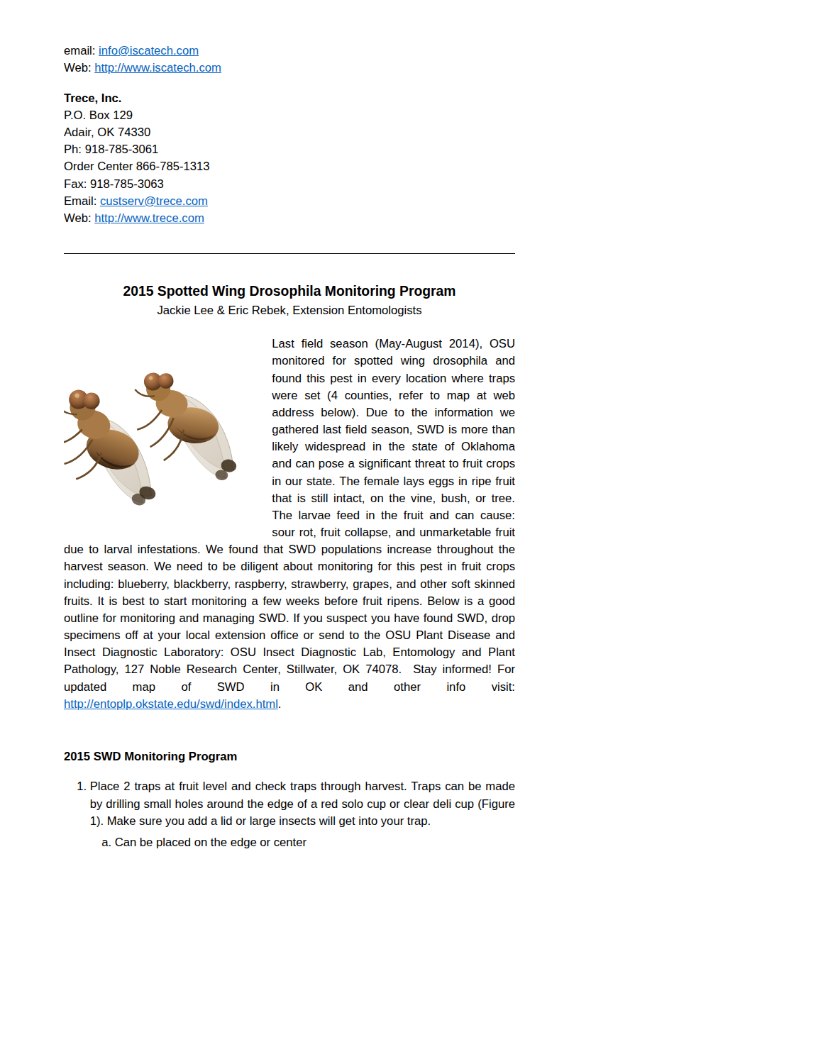email: info@iscatech.com
Web: http://www.iscatech.com
Trece, Inc.
P.O. Box 129
Adair, OK 74330
Ph: 918-785-3061
Order Center 866-785-1313
Fax: 918-785-3063
Email: custserv@trece.com
Web: http://www.trece.com
2015 Spotted Wing Drosophila Monitoring Program
Jackie Lee & Eric Rebek, Extension Entomologists
Last field season (May-August 2014), OSU monitored for spotted wing drosophila and found this pest in every location where traps were set (4 counties, refer to map at web address below). Due to the information we gathered last field season, SWD is more than likely widespread in the state of Oklahoma and can pose a significant threat to fruit crops in our state. The female lays eggs in ripe fruit that is still intact, on the vine, bush, or tree. The larvae feed in the fruit and can cause: sour rot, fruit collapse, and unmarketable fruit due to larval infestations. We found that SWD populations increase throughout the harvest season. We need to be diligent about monitoring for this pest in fruit crops including: blueberry, blackberry, raspberry, strawberry, grapes, and other soft skinned fruits. It is best to start monitoring a few weeks before fruit ripens. Below is a good outline for monitoring and managing SWD. If you suspect you have found SWD, drop specimens off at your local extension office or send to the OSU Plant Disease and Insect Diagnostic Laboratory: OSU Insect Diagnostic Lab, Entomology and Plant Pathology, 127 Noble Research Center, Stillwater, OK 74078. Stay informed! For updated map of SWD in OK and other info visit: http://entoplp.okstate.edu/swd/index.html.
2015 SWD Monitoring Program
Place 2 traps at fruit level and check traps through harvest. Traps can be made by drilling small holes around the edge of a red solo cup or clear deli cup (Figure 1). Make sure you add a lid or large insects will get into your trap.
Can be placed on the edge or center